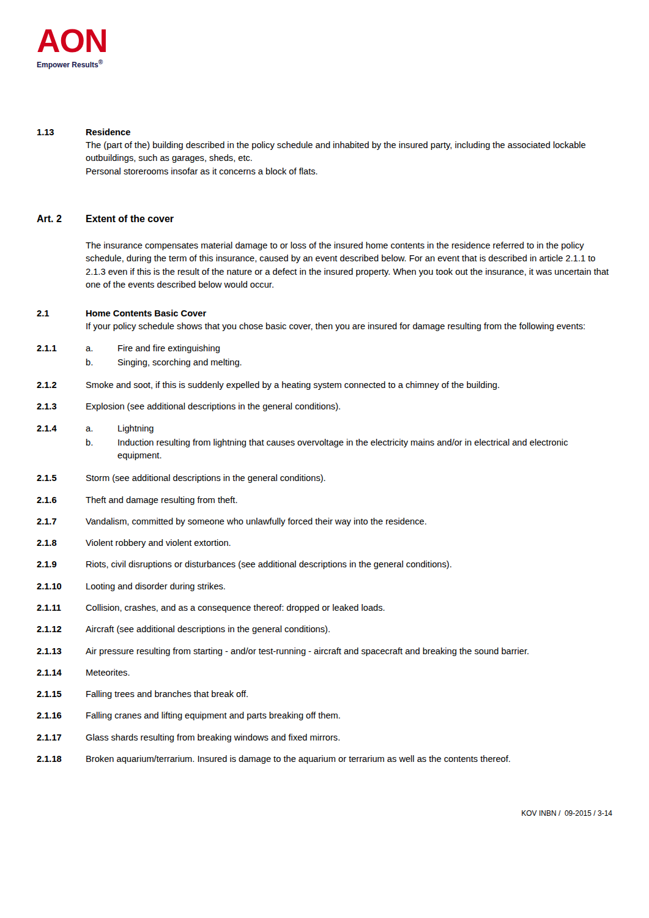AON
Empower Results®
1.13
Residence
The (part of the) building described in the policy schedule and inhabited by the insured party, including the associated lockable outbuildings, such as garages, sheds, etc.
Personal storerooms insofar as it concerns a block of flats.
Art. 2
Extent of the cover
The insurance compensates material damage to or loss of the insured home contents in the residence referred to in the policy schedule, during the term of this insurance, caused by an event described below. For an event that is described in article 2.1.1 to 2.1.3 even if this is the result of the nature or a defect in the insured property. When you took out the insurance, it was uncertain that one of the events described below would occur.
2.1
Home Contents Basic Cover
If your policy schedule shows that you chose basic cover, then you are insured for damage resulting from the following events:
2.1.1
a.
Fire and fire extinguishing
b.
Singing, scorching and melting.
2.1.2
Smoke and soot, if this is suddenly expelled by a heating system connected to a chimney of the building.
2.1.3
Explosion (see additional descriptions in the general conditions).
2.1.4
a.
Lightning
b.
Induction resulting from lightning that causes overvoltage in the electricity mains and/or in electrical and electronic equipment.
2.1.5
Storm (see additional descriptions in the general conditions).
2.1.6
Theft and damage resulting from theft.
2.1.7
Vandalism, committed by someone who unlawfully forced their way into the residence.
2.1.8
Violent robbery and violent extortion.
2.1.9
Riots, civil disruptions or disturbances (see additional descriptions in the general conditions).
2.1.10
Looting and disorder during strikes.
2.1.11
Collision, crashes, and as a consequence thereof: dropped or leaked loads.
2.1.12
Aircraft (see additional descriptions in the general conditions).
2.1.13
Air pressure resulting from starting - and/or test-running - aircraft and spacecraft and breaking the sound barrier.
2.1.14
Meteorites.
2.1.15
Falling trees and branches that break off.
2.1.16
Falling cranes and lifting equipment and parts breaking off them.
2.1.17
Glass shards resulting from breaking windows and fixed mirrors.
2.1.18
Broken aquarium/terrarium. Insured is damage to the aquarium or terrarium as well as the contents thereof.
KOV INBN / 09-2015 / 3-14